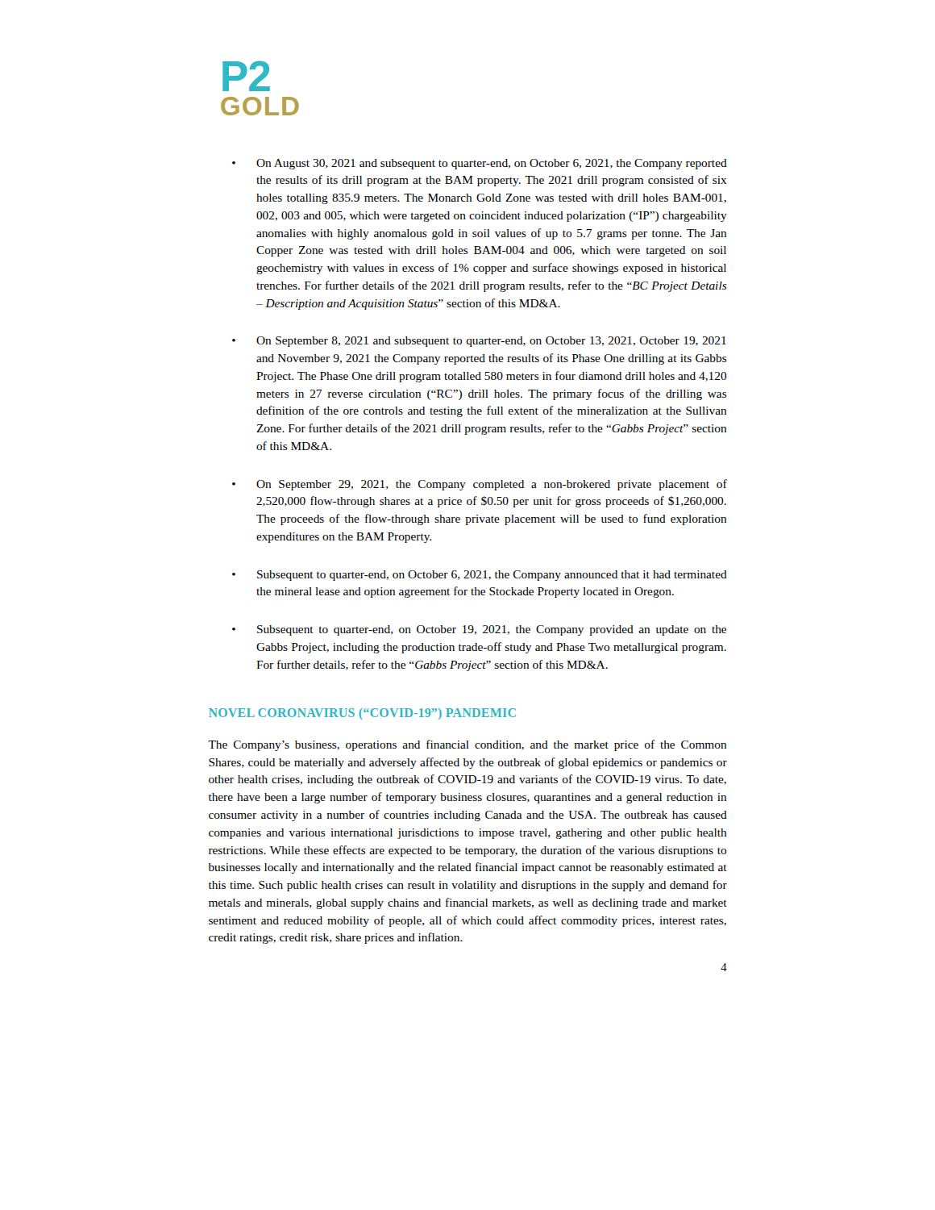P2
GOLD
On August 30, 2021 and subsequent to quarter-end, on October 6, 2021, the Company reported the results of its drill program at the BAM property. The 2021 drill program consisted of six holes totalling 835.9 meters. The Monarch Gold Zone was tested with drill holes BAM-001, 002, 003 and 005, which were targeted on coincident induced polarization (“IP”) chargeability anomalies with highly anomalous gold in soil values of up to 5.7 grams per tonne. The Jan Copper Zone was tested with drill holes BAM-004 and 006, which were targeted on soil geochemistry with values in excess of 1% copper and surface showings exposed in historical trenches. For further details of the 2021 drill program results, refer to the “BC Project Details – Description and Acquisition Status” section of this MD&A.
On September 8, 2021 and subsequent to quarter-end, on October 13, 2021, October 19, 2021 and November 9, 2021 the Company reported the results of its Phase One drilling at its Gabbs Project. The Phase One drill program totalled 580 meters in four diamond drill holes and 4,120 meters in 27 reverse circulation (“RC”) drill holes. The primary focus of the drilling was definition of the ore controls and testing the full extent of the mineralization at the Sullivan Zone. For further details of the 2021 drill program results, refer to the “Gabbs Project” section of this MD&A.
On September 29, 2021, the Company completed a non-brokered private placement of 2,520,000 flow-through shares at a price of $0.50 per unit for gross proceeds of $1,260,000. The proceeds of the flow-through share private placement will be used to fund exploration expenditures on the BAM Property.
Subsequent to quarter-end, on October 6, 2021, the Company announced that it had terminated the mineral lease and option agreement for the Stockade Property located in Oregon.
Subsequent to quarter-end, on October 19, 2021, the Company provided an update on the Gabbs Project, including the production trade-off study and Phase Two metallurgical program. For further details, refer to the “Gabbs Project” section of this MD&A.
NOVEL CORONAVIRUS (“COVID-19”) PANDEMIC
The Company’s business, operations and financial condition, and the market price of the Common Shares, could be materially and adversely affected by the outbreak of global epidemics or pandemics or other health crises, including the outbreak of COVID-19 and variants of the COVID-19 virus. To date, there have been a large number of temporary business closures, quarantines and a general reduction in consumer activity in a number of countries including Canada and the USA. The outbreak has caused companies and various international jurisdictions to impose travel, gathering and other public health restrictions. While these effects are expected to be temporary, the duration of the various disruptions to businesses locally and internationally and the related financial impact cannot be reasonably estimated at this time. Such public health crises can result in volatility and disruptions in the supply and demand for metals and minerals, global supply chains and financial markets, as well as declining trade and market sentiment and reduced mobility of people, all of which could affect commodity prices, interest rates, credit ratings, credit risk, share prices and inflation.
4